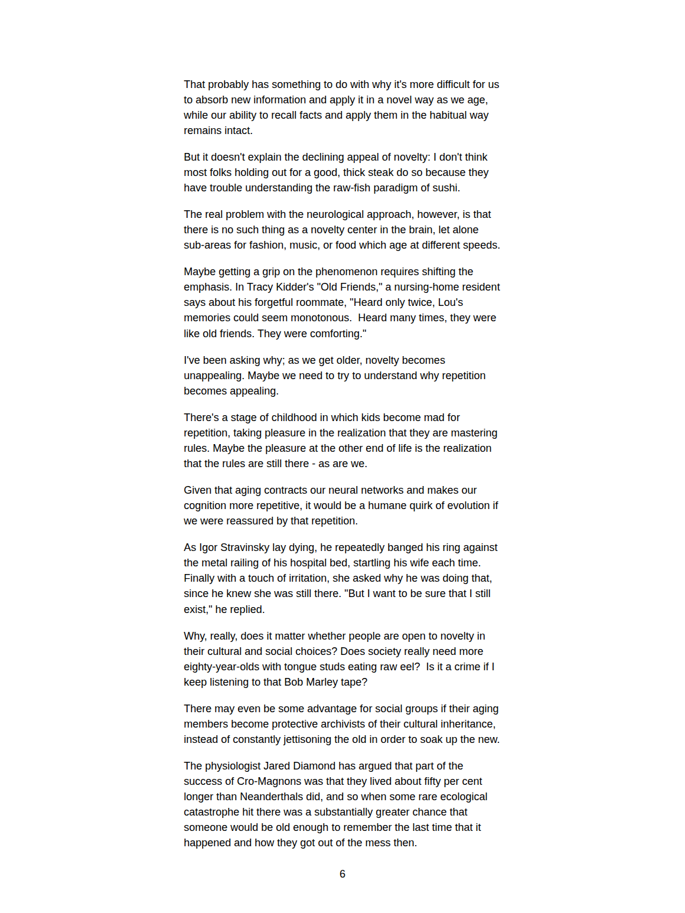That probably has something to do with why it's more difficult for us to absorb new information and apply it in a novel way as we age, while our ability to recall facts and apply them in the habitual way remains intact.
But it doesn't explain the declining appeal of novelty: I don't think most folks holding out for a good, thick steak do so because they have trouble understanding the raw-fish paradigm of sushi.
The real problem with the neurological approach, however, is that there is no such thing as a novelty center in the brain, let alone sub-areas for fashion, music, or food which age at different speeds.
Maybe getting a grip on the phenomenon requires shifting the emphasis. In Tracy Kidder's "Old Friends," a nursing-home resident says about his forgetful roommate, "Heard only twice, Lou's memories could seem monotonous. Heard many times, they were like old friends. They were comforting."
I've been asking why; as we get older, novelty becomes unappealing. Maybe we need to try to understand why repetition becomes appealing.
There's a stage of childhood in which kids become mad for repetition, taking pleasure in the realization that they are mastering rules. Maybe the pleasure at the other end of life is the realization that the rules are still there - as are we.
Given that aging contracts our neural networks and makes our cognition more repetitive, it would be a humane quirk of evolution if we were reassured by that repetition.
As Igor Stravinsky lay dying, he repeatedly banged his ring against the metal railing of his hospital bed, startling his wife each time. Finally with a touch of irritation, she asked why he was doing that, since he knew she was still there. "But I want to be sure that I still exist," he replied.
Why, really, does it matter whether people are open to novelty in their cultural and social choices? Does society really need more eighty-year-olds with tongue studs eating raw eel? Is it a crime if I keep listening to that Bob Marley tape?
There may even be some advantage for social groups if their aging members become protective archivists of their cultural inheritance, instead of constantly jettisoning the old in order to soak up the new.
The physiologist Jared Diamond has argued that part of the success of Cro-Magnons was that they lived about fifty per cent longer than Neanderthals did, and so when some rare ecological catastrophe hit there was a substantially greater chance that someone would be old enough to remember the last time that it happened and how they got out of the mess then.
6